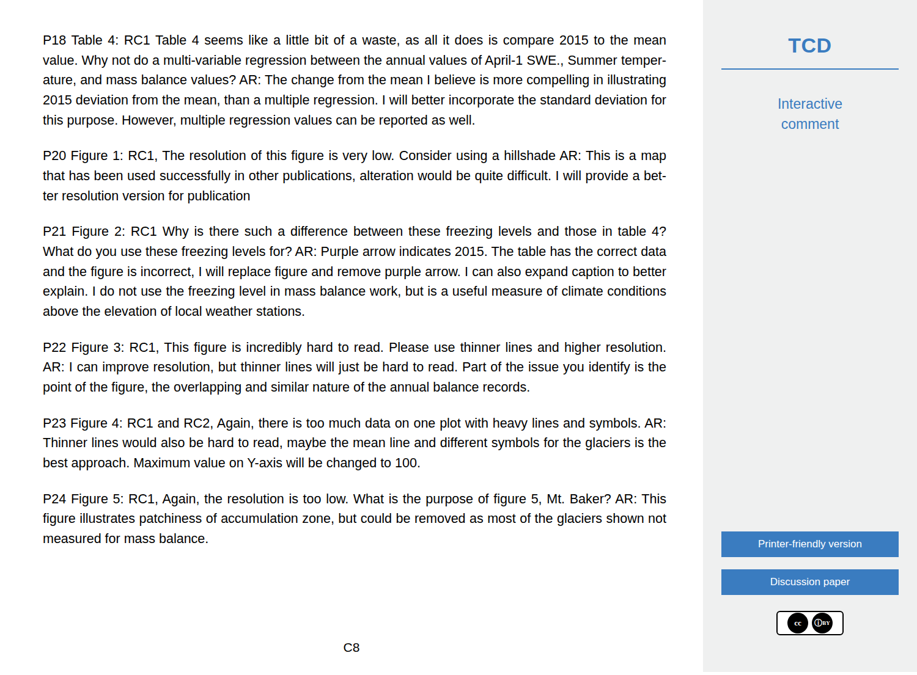P18 Table 4: RC1 Table 4 seems like a little bit of a waste, as all it does is compare 2015 to the mean value. Why not do a multi-variable regression between the annual values of April-1 SWE., Summer temperature, and mass balance values? AR: The change from the mean I believe is more compelling in illustrating 2015 deviation from the mean, than a multiple regression. I will better incorporate the standard deviation for this purpose. However, multiple regression values can be reported as well.
P20 Figure 1: RC1, The resolution of this figure is very low. Consider using a hillshade AR: This is a map that has been used successfully in other publications, alteration would be quite difficult. I will provide a better resolution version for publication
P21 Figure 2: RC1 Why is there such a difference between these freezing levels and those in table 4? What do you use these freezing levels for? AR: Purple arrow indicates 2015. The table has the correct data and the figure is incorrect, I will replace figure and remove purple arrow. I can also expand caption to better explain. I do not use the freezing level in mass balance work, but is a useful measure of climate conditions above the elevation of local weather stations.
P22 Figure 3: RC1, This figure is incredibly hard to read. Please use thinner lines and higher resolution. AR: I can improve resolution, but thinner lines will just be hard to read. Part of the issue you identify is the point of the figure, the overlapping and similar nature of the annual balance records.
P23 Figure 4: RC1 and RC2, Again, there is too much data on one plot with heavy lines and symbols. AR: Thinner lines would also be hard to read, maybe the mean line and different symbols for the glaciers is the best approach. Maximum value on Y-axis will be changed to 100.
P24 Figure 5: RC1, Again, the resolution is too low. What is the purpose of figure 5, Mt. Baker? AR: This figure illustrates patchiness of accumulation zone, but could be removed as most of the glaciers shown not measured for mass balance.
C8
TCD
Interactive
comment
Printer-friendly version
Discussion paper
cc
ⓘBY